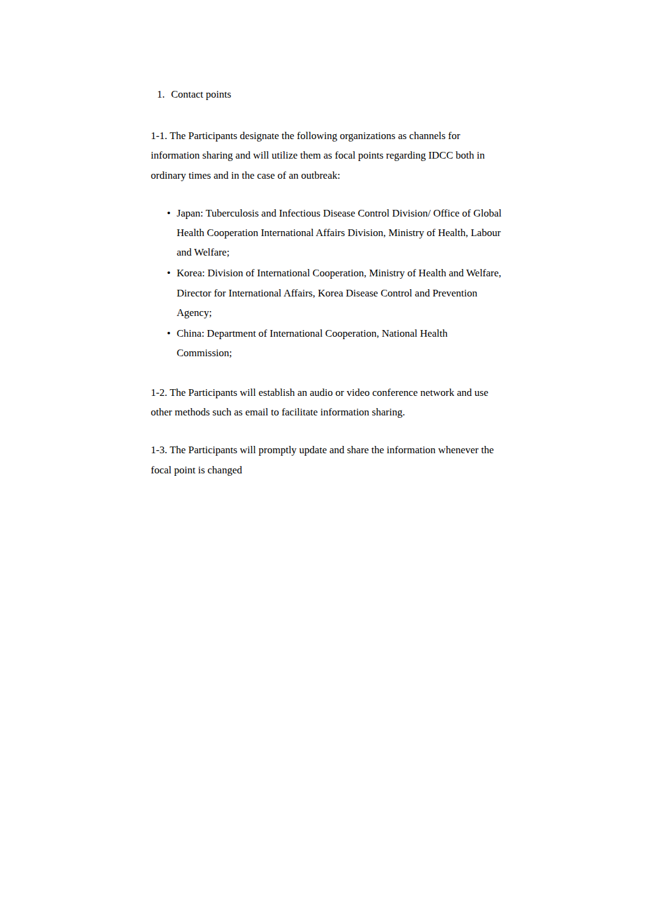Contact points
1-1. The Participants designate the following organizations as channels for information sharing and will utilize them as focal points regarding IDCC both in ordinary times and in the case of an outbreak:
Japan: Tuberculosis and Infectious Disease Control Division/ Office of Global Health Cooperation International Affairs Division, Ministry of Health, Labour and Welfare;
Korea: Division of International Cooperation, Ministry of Health and Welfare, Director for International Affairs, Korea Disease Control and Prevention Agency;
China: Department of International Cooperation, National Health Commission;
1-2. The Participants will establish an audio or video conference network and use other methods such as email to facilitate information sharing.
1-3. The Participants will promptly update and share the information whenever the focal point is changed